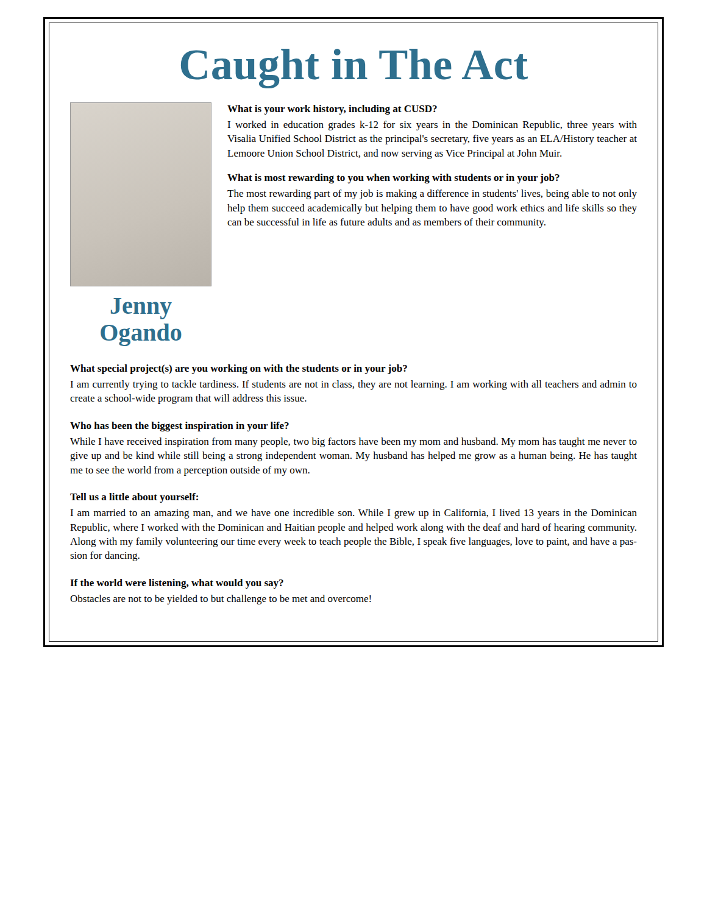Caught in The Act
Jenny Ogando
What is your work history, including at CUSD?
I worked in education grades k-12 for six years in the Dominican Republic, three years with Visalia Unified School District as the principal's secretary, five years as an ELA/History teacher at Lemoore Union School District, and now serving as Vice Principal at John Muir.
What is most rewarding to you when working with students or in your job?
The most rewarding part of my job is making a difference in students' lives, being able to not only help them succeed academically but helping them to have good work ethics and life skills so they can be successful in life as future adults and as members of their community.
What special project(s) are you working on with the students or in your job?
I am currently trying to tackle tardiness. If students are not in class, they are not learning. I am working with all teachers and admin to create a school-wide program that will address this issue.
Who has been the biggest inspiration in your life?
While I have received inspiration from many people, two big factors have been my mom and husband. My mom has taught me never to give up and be kind while still being a strong independent woman. My husband has helped me grow as a human being. He has taught me to see the world from a perception outside of my own.
Tell us a little about yourself:
I am married to an amazing man, and we have one incredible son. While I grew up in California, I lived 13 years in the Dominican Republic, where I worked with the Dominican and Haitian people and helped work along with the deaf and hard of hearing community. Along with my family volunteering our time every week to teach people the Bible, I speak five languages, love to paint, and have a passion for dancing.
If the world were listening, what would you say?
Obstacles are not to be yielded to but challenge to be met and overcome!